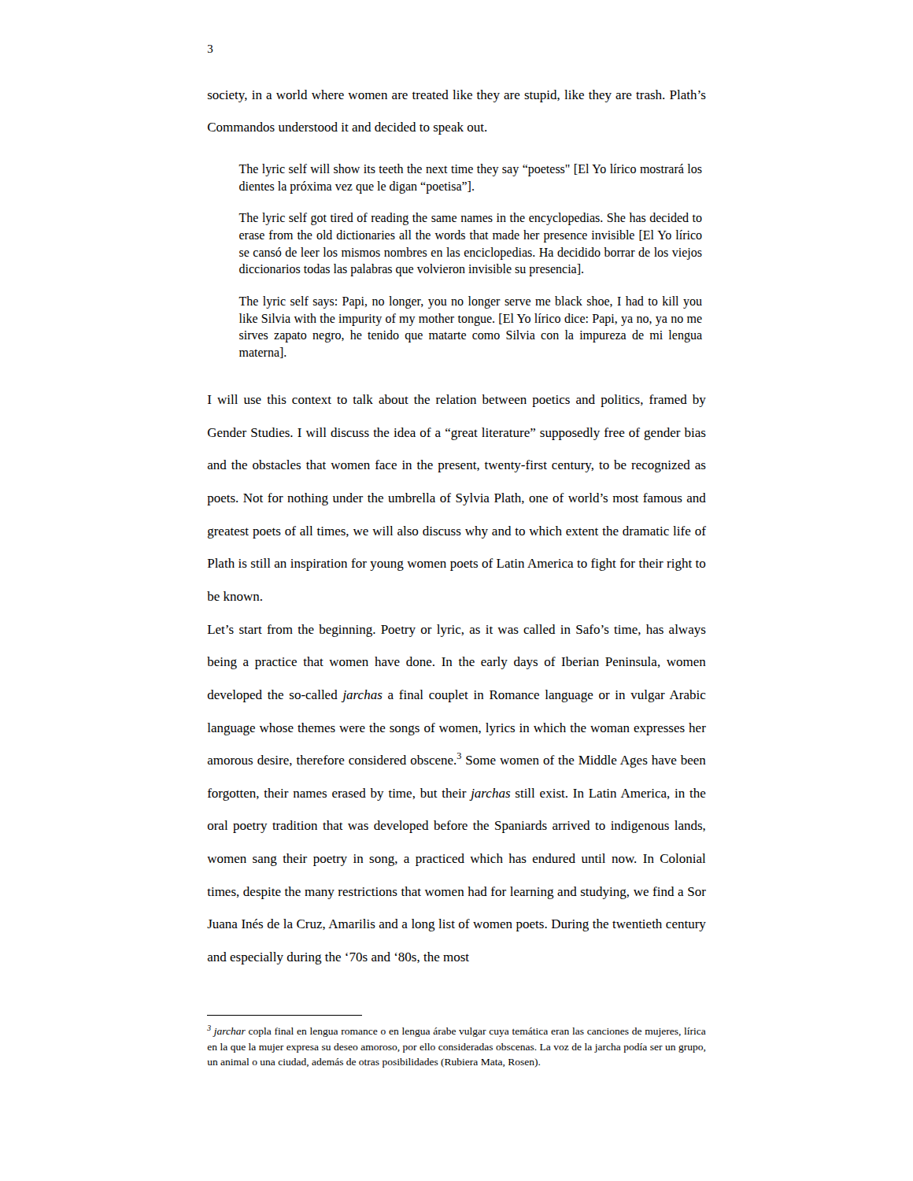3
society, in a world where women are treated like they are stupid, like they are trash. Plath’s Commandos understood it and decided to speak out.
The lyric self will show its teeth the next time they say “poetess" [El Yo lírico mostrará los dientes la próxima vez que le digan “poetisa”].
The lyric self got tired of reading the same names in the encyclopedias. She has decided to erase from the old dictionaries all the words that made her presence invisible [El Yo lírico se cansó de leer los mismos nombres en las enciclopedias. Ha decidido borrar de los viejos diccionarios todas las palabras que volvieron invisible su presencia].
The lyric self says: Papi, no longer, you no longer serve me black shoe, I had to kill you like Silvia with the impurity of my mother tongue. [El Yo lírico dice: Papi, ya no, ya no me sirves zapato negro, he tenido que matarte como Silvia con la impureza de mi lengua materna].
I will use this context to talk about the relation between poetics and politics, framed by Gender Studies. I will discuss the idea of a “great literature” supposedly free of gender bias and the obstacles that women face in the present, twenty-first century, to be recognized as poets. Not for nothing under the umbrella of Sylvia Plath, one of world’s most famous and greatest poets of all times, we will also discuss why and to which extent the dramatic life of Plath is still an inspiration for young women poets of Latin America to fight for their right to be known.
Let’s start from the beginning. Poetry or lyric, as it was called in Safo’s time, has always being a practice that women have done. In the early days of Iberian Peninsula, women developed the so-called jarchas a final couplet in Romance language or in vulgar Arabic language whose themes were the songs of women, lyrics in which the woman expresses her amorous desire, therefore considered obscene.3 Some women of the Middle Ages have been forgotten, their names erased by time, but their jarchas still exist. In Latin America, in the oral poetry tradition that was developed before the Spaniards arrived to indigenous lands, women sang their poetry in song, a practiced which has endured until now. In Colonial times, despite the many restrictions that women had for learning and studying, we find a Sor Juana Inés de la Cruz, Amarilis and a long list of women poets. During the twentieth century and especially during the ‘70s and ‘80s, the most
3 jarchar copla final en lengua romance o en lengua árabe vulgar cuya temática eran las canciones de mujeres, lírica en la que la mujer expresa su deseo amoroso, por ello consideradas obscenas. La voz de la jarcha podía ser un grupo, un animal o una ciudad, además de otras posibilidades (Rubiera Mata, Rosen).